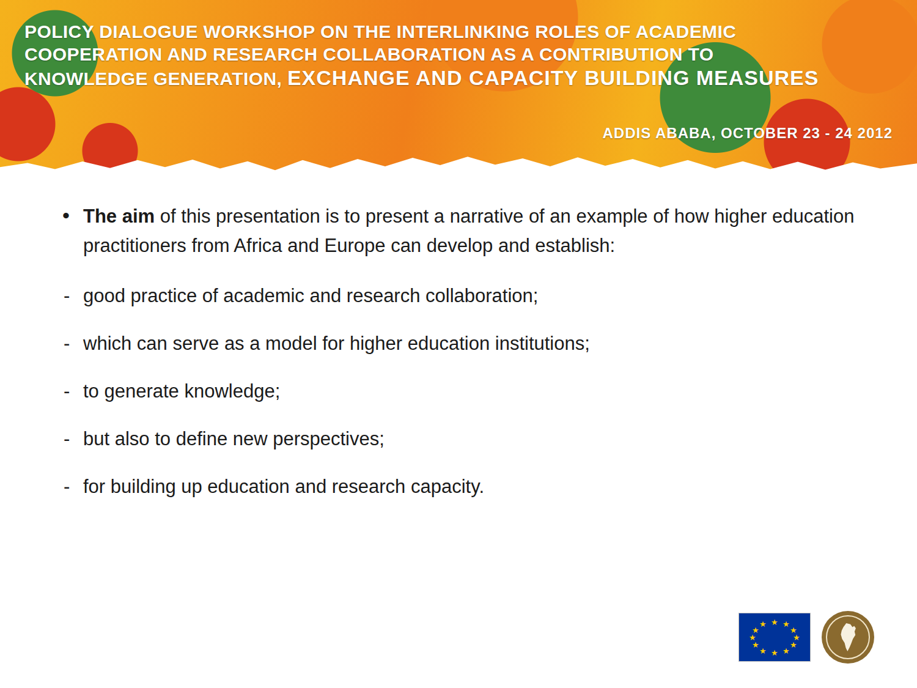Policy Dialogue Workshop on the Interlinking Roles of Academic Cooperation and Research Collaboration as a Contribution to Knowledge Generation, Exchange and Capacity Building Measures
Addis Ababa, October 23 - 24 2012
The aim of this presentation is to present a narrative of an example of how higher education practitioners from Africa and Europe can develop and establish:
good practice of academic and research collaboration;
which can serve as a model for higher education institutions;
to generate knowledge;
but also to define new perspectives;
for building up education and research capacity.
★ ★ ★ ★ ★ ★ ★ ★ ★ ★ ★ ★